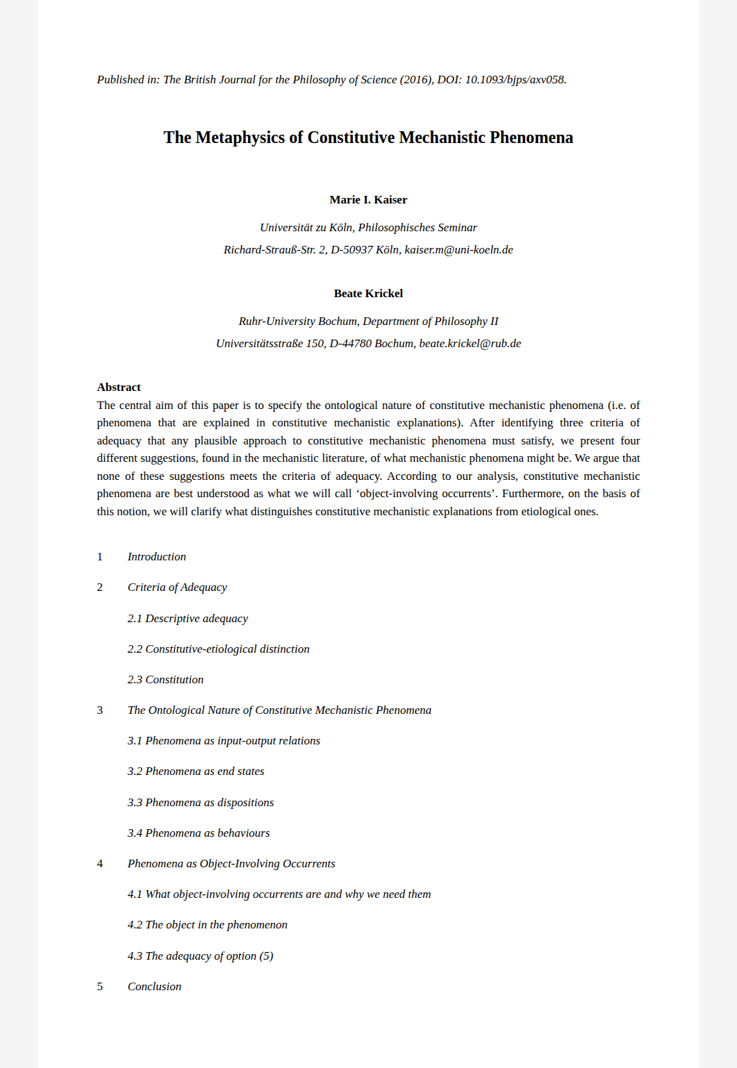Published in: The British Journal for the Philosophy of Science (2016), DOI: 10.1093/bjps/axv058.
The Metaphysics of Constitutive Mechanistic Phenomena
Marie I. Kaiser
Universität zu Köln, Philosophisches Seminar
Richard-Strauß-Str. 2, D-50937 Köln, kaiser.m@uni-koeln.de
Beate Krickel
Ruhr-University Bochum, Department of Philosophy II
Universitätsstraße 150, D-44780 Bochum, beate.krickel@rub.de
Abstract
The central aim of this paper is to specify the ontological nature of constitutive mechanistic phenomena (i.e. of phenomena that are explained in constitutive mechanistic explanations). After identifying three criteria of adequacy that any plausible approach to constitutive mechanistic phenomena must satisfy, we present four different suggestions, found in the mechanistic literature, of what mechanistic phenomena might be. We argue that none of these suggestions meets the criteria of adequacy. According to our analysis, constitutive mechanistic phenomena are best understood as what we will call ‘object-involving occurrents’. Furthermore, on the basis of this notion, we will clarify what distinguishes constitutive mechanistic explanations from etiological ones.
1 Introduction
2 Criteria of Adequacy
2.1 Descriptive adequacy
2.2 Constitutive-etiological distinction
2.3 Constitution
3 The Ontological Nature of Constitutive Mechanistic Phenomena
3.1 Phenomena as input-output relations
3.2 Phenomena as end states
3.3 Phenomena as dispositions
3.4 Phenomena as behaviours
4 Phenomena as Object-Involving Occurrents
4.1 What object-involving occurrents are and why we need them
4.2 The object in the phenomenon
4.3 The adequacy of option (5)
5 Conclusion